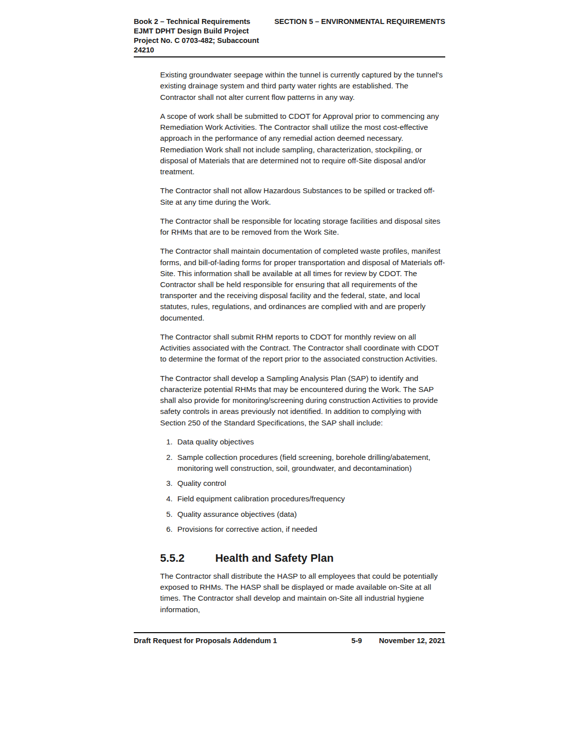Book 2 – Technical Requirements
EJMT DPHT Design Build Project
Project No. C 0703-482; Subaccount 24210
SECTION 5 – ENVIRONMENTAL REQUIREMENTS
Existing groundwater seepage within the tunnel is currently captured by the tunnel's existing drainage system and third party water rights are established. The Contractor shall not alter current flow patterns in any way.
A scope of work shall be submitted to CDOT for Approval prior to commencing any Remediation Work Activities. The Contractor shall utilize the most cost-effective approach in the performance of any remedial action deemed necessary. Remediation Work shall not include sampling, characterization, stockpiling, or disposal of Materials that are determined not to require off-Site disposal and/or treatment.
The Contractor shall not allow Hazardous Substances to be spilled or tracked off-Site at any time during the Work.
The Contractor shall be responsible for locating storage facilities and disposal sites for RHMs that are to be removed from the Work Site.
The Contractor shall maintain documentation of completed waste profiles, manifest forms, and bill-of-lading forms for proper transportation and disposal of Materials off-Site. This information shall be available at all times for review by CDOT. The Contractor shall be held responsible for ensuring that all requirements of the transporter and the receiving disposal facility and the federal, state, and local statutes, rules, regulations, and ordinances are complied with and are properly documented.
The Contractor shall submit RHM reports to CDOT for monthly review on all Activities associated with the Contract. The Contractor shall coordinate with CDOT to determine the format of the report prior to the associated construction Activities.
The Contractor shall develop a Sampling Analysis Plan (SAP) to identify and characterize potential RHMs that may be encountered during the Work. The SAP shall also provide for monitoring/screening during construction Activities to provide safety controls in areas previously not identified. In addition to complying with Section 250 of the Standard Specifications, the SAP shall include:
Data quality objectives
Sample collection procedures (field screening, borehole drilling/abatement, monitoring well construction, soil, groundwater, and decontamination)
Quality control
Field equipment calibration procedures/frequency
Quality assurance objectives (data)
Provisions for corrective action, if needed
5.5.2 Health and Safety Plan
The Contractor shall distribute the HASP to all employees that could be potentially exposed to RHMs. The HASP shall be displayed or made available on-Site at all times. The Contractor shall develop and maintain on-Site all industrial hygiene information,
Draft Request for Proposals Addendum 1
5-9
November 12, 2021